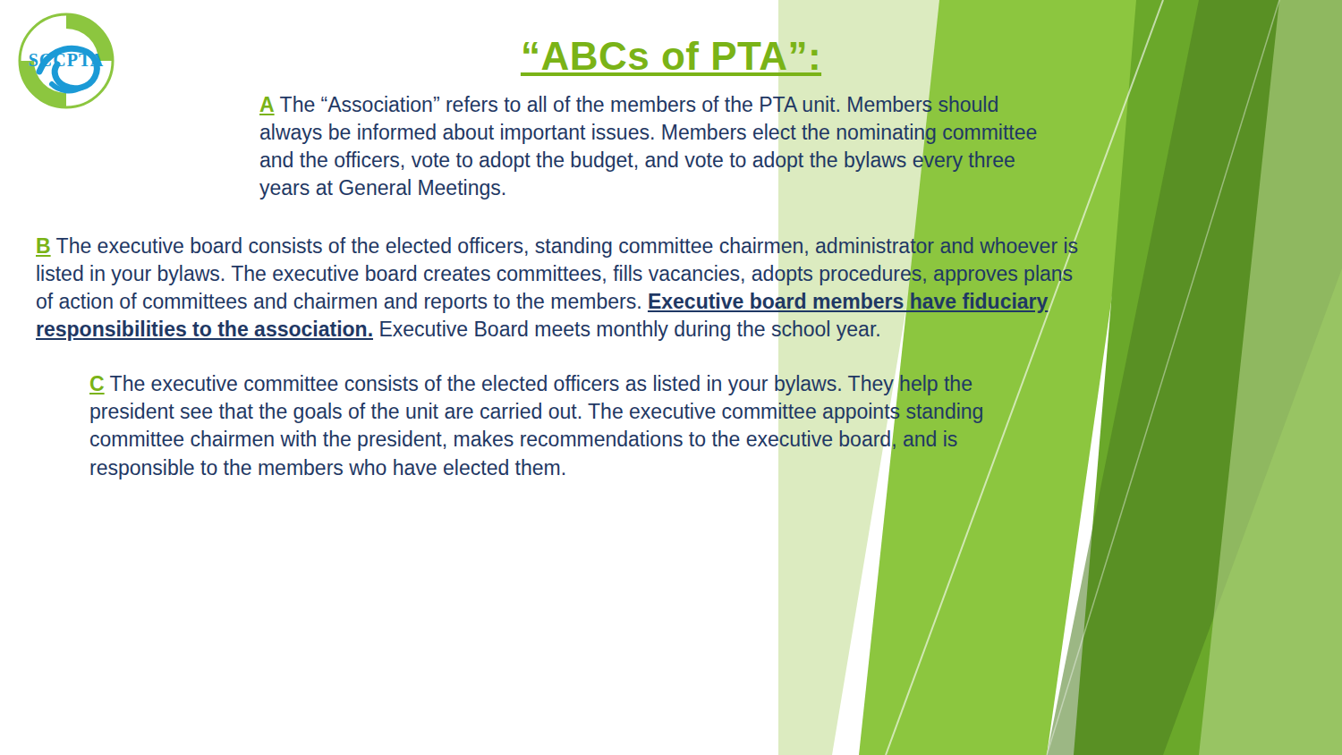SCCPTA
“ABCs of PTA”:
A The “Association” refers to all of the members of the PTA unit. Members should always be informed about important issues. Members elect the nominating committee and the officers, vote to adopt the budget, and vote to adopt the bylaws every three years at General Meetings.
B The executive board consists of the elected officers, standing committee chairmen, administrator and whoever is listed in your bylaws. The executive board creates committees, fills vacancies, adopts procedures, approves plans of action of committees and chairmen and reports to the members. Executive board members have fiduciary responsibilities to the association. Executive Board meets monthly during the school year.
C The executive committee consists of the elected officers as listed in your bylaws. They help the president see that the goals of the unit are carried out. The executive committee appoints standing committee chairmen with the president, makes recommendations to the executive board, and is responsible to the members who have elected them.